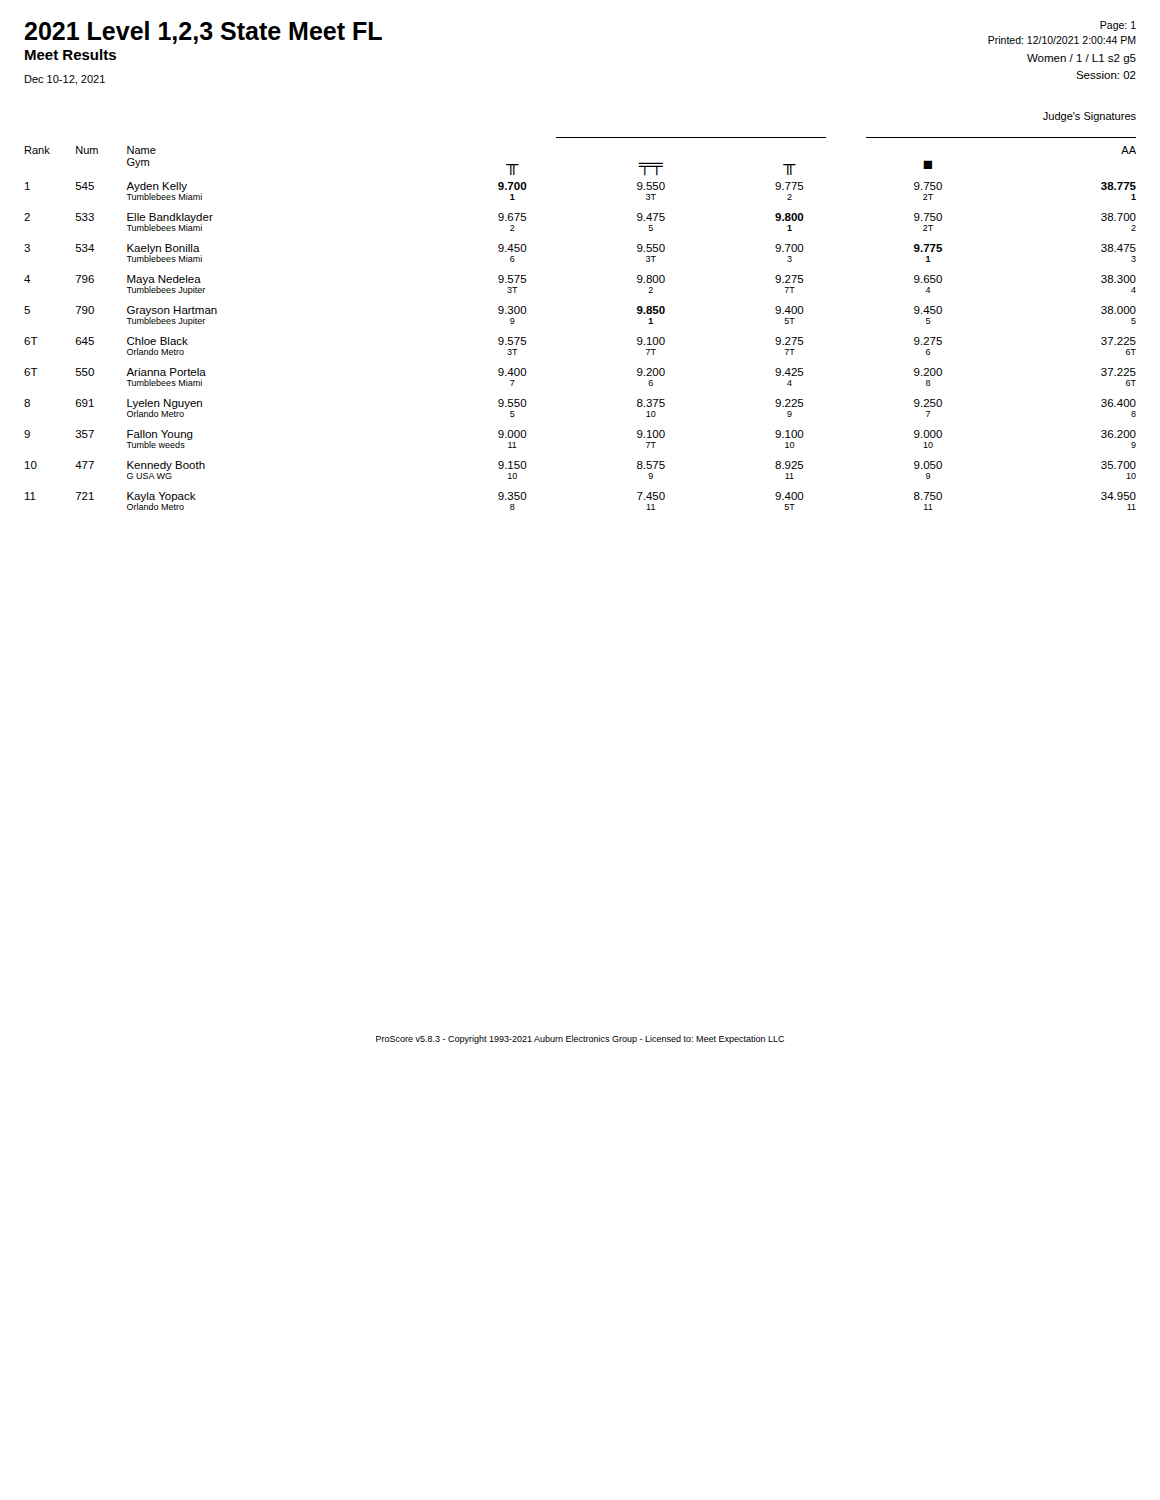Page: 1
Printed: 12/10/2021 2:00:44 PM
Women / 1 / L1 s2 g5
Session: 02
2021 Level 1,2,3 State Meet FL
Meet Results
Dec 10-12, 2021
Judge's Signatures
| Rank | Num | Name | | | | | AA |
| --- | --- | --- | --- | --- | --- | --- | --- |
| | | Gym | | | | | |
| 1 | 545 | Ayden Kelly | 9.700 | 9.550 | 9.775 | 9.750 | 38.775 |
| | | Tumblebees Miami | 1 | 3T | 2 | 2T | 1 |
| 2 | 533 | Elle Bandklayder | 9.675 | 9.475 | 9.800 | 9.750 | 38.700 |
| | | Tumblebees Miami | 2 | 5 | 1 | 2T | 2 |
| 3 | 534 | Kaelyn Bonilla | 9.450 | 9.550 | 9.700 | 9.775 | 38.475 |
| | | Tumblebees Miami | 6 | 3T | 3 | 1 | 3 |
| 4 | 796 | Maya Nedelea | 9.575 | 9.800 | 9.275 | 9.650 | 38.300 |
| | | Tumblebees Jupiter | 3T | 2 | 7T | 4 | 4 |
| 5 | 790 | Grayson Hartman | 9.300 | 9.850 | 9.400 | 9.450 | 38.000 |
| | | Tumblebees Jupiter | 9 | 1 | 5T | 5 | 5 |
| 6T | 645 | Chloe Black | 9.575 | 9.100 | 9.275 | 9.275 | 37.225 |
| | | Orlando Metro | 3T | 7T | 7T | 6 | 6T |
| 6T | 550 | Arianna Portela | 9.400 | 9.200 | 9.425 | 9.200 | 37.225 |
| | | Tumblebees Miami | 7 | 6 | 4 | 8 | 6T |
| 8 | 691 | Lyelen Nguyen | 9.550 | 8.375 | 9.225 | 9.250 | 36.400 |
| | | Orlando Metro | 5 | 10 | 9 | 7 | 8 |
| 9 | 357 | Fallon Young | 9.000 | 9.100 | 9.100 | 9.000 | 36.200 |
| | | Tumble weeds | 11 | 7T | 10 | 10 | 9 |
| 10 | 477 | Kennedy Booth | 9.150 | 8.575 | 8.925 | 9.050 | 35.700 |
| | | G USA WG | 10 | 9 | 11 | 9 | 10 |
| 11 | 721 | Kayla Yopack | 9.350 | 7.450 | 9.400 | 8.750 | 34.950 |
| | | Orlando Metro | 8 | 11 | 5T | 11 | 11 |
ProScore v5.8.3 - Copyright 1993-2021 Auburn Electronics Group - Licensed to: Meet Expectation LLC